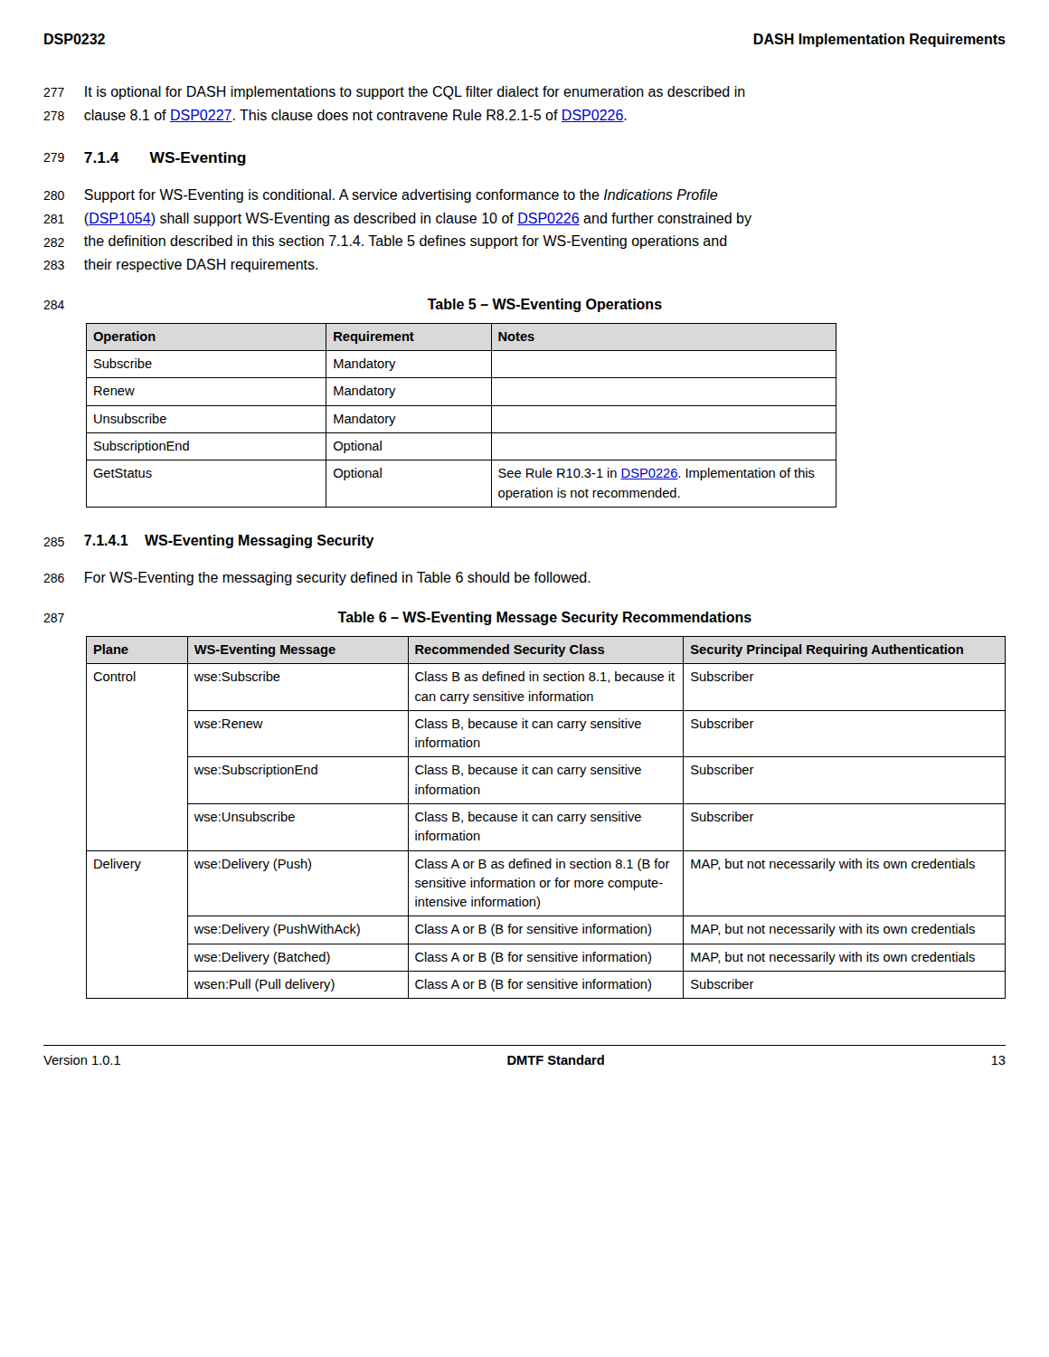DSP0232 DASH Implementation Requirements
277 It is optional for DASH implementations to support the CQL filter dialect for enumeration as described in
278 clause 8.1 of DSP0227. This clause does not contravene Rule R8.2.1-5 of DSP0226.
279
7.1.4 WS-Eventing
280 Support for WS-Eventing is conditional. A service advertising conformance to the Indications Profile
281 (DSP1054) shall support WS-Eventing as described in clause 10 of DSP0226 and further constrained by
282 the definition described in this section 7.1.4. Table 5 defines support for WS-Eventing operations and
283 their respective DASH requirements.
284
Table 5 – WS-Eventing Operations
| Operation | Requirement | Notes |
| --- | --- | --- |
| Subscribe | Mandatory | |
| Renew | Mandatory | |
| Unsubscribe | Mandatory | |
| SubscriptionEnd | Optional | |
| GetStatus | Optional | See Rule R10.3-1 in DSP0226 . Implementation of this operation is not recommended. |
285
7.1.4.1 WS-Eventing Messaging Security
286 For WS-Eventing the messaging security defined in Table 6 should be followed.
287
Table 6 – WS-Eventing Message Security Recommendations
| Plane | WS-Eventing Message | Recommended Security Class | Security Principal Requiring Authentication |
| --- | --- | --- | --- |
| Control | wse:Subscribe | Class B as defined in section 8.1, because it can carry sensitive information | Subscriber |
| wse:Renew | Class B, because it can carry sensitive information | Subscriber |
| wse:SubscriptionEnd | Class B, because it can carry sensitive information | Subscriber |
| wse:Unsubscribe | Class B, because it can carry sensitive information | Subscriber |
| Delivery | wse:Delivery (Push) | Class A or B as defined in section 8.1 (B for sensitive information or for more compute-intensive information) | MAP, but not necessarily with its own credentials |
| wse:Delivery (PushWithAck) | Class A or B (B for sensitive information) | MAP, but not necessarily with its own credentials |
| wse:Delivery (Batched) | Class A or B (B for sensitive information) | MAP, but not necessarily with its own credentials |
| wsen:Pull (Pull delivery) | Class A or B (B for sensitive information) | Subscriber |
Version 1.0.1 DMTF Standard 13